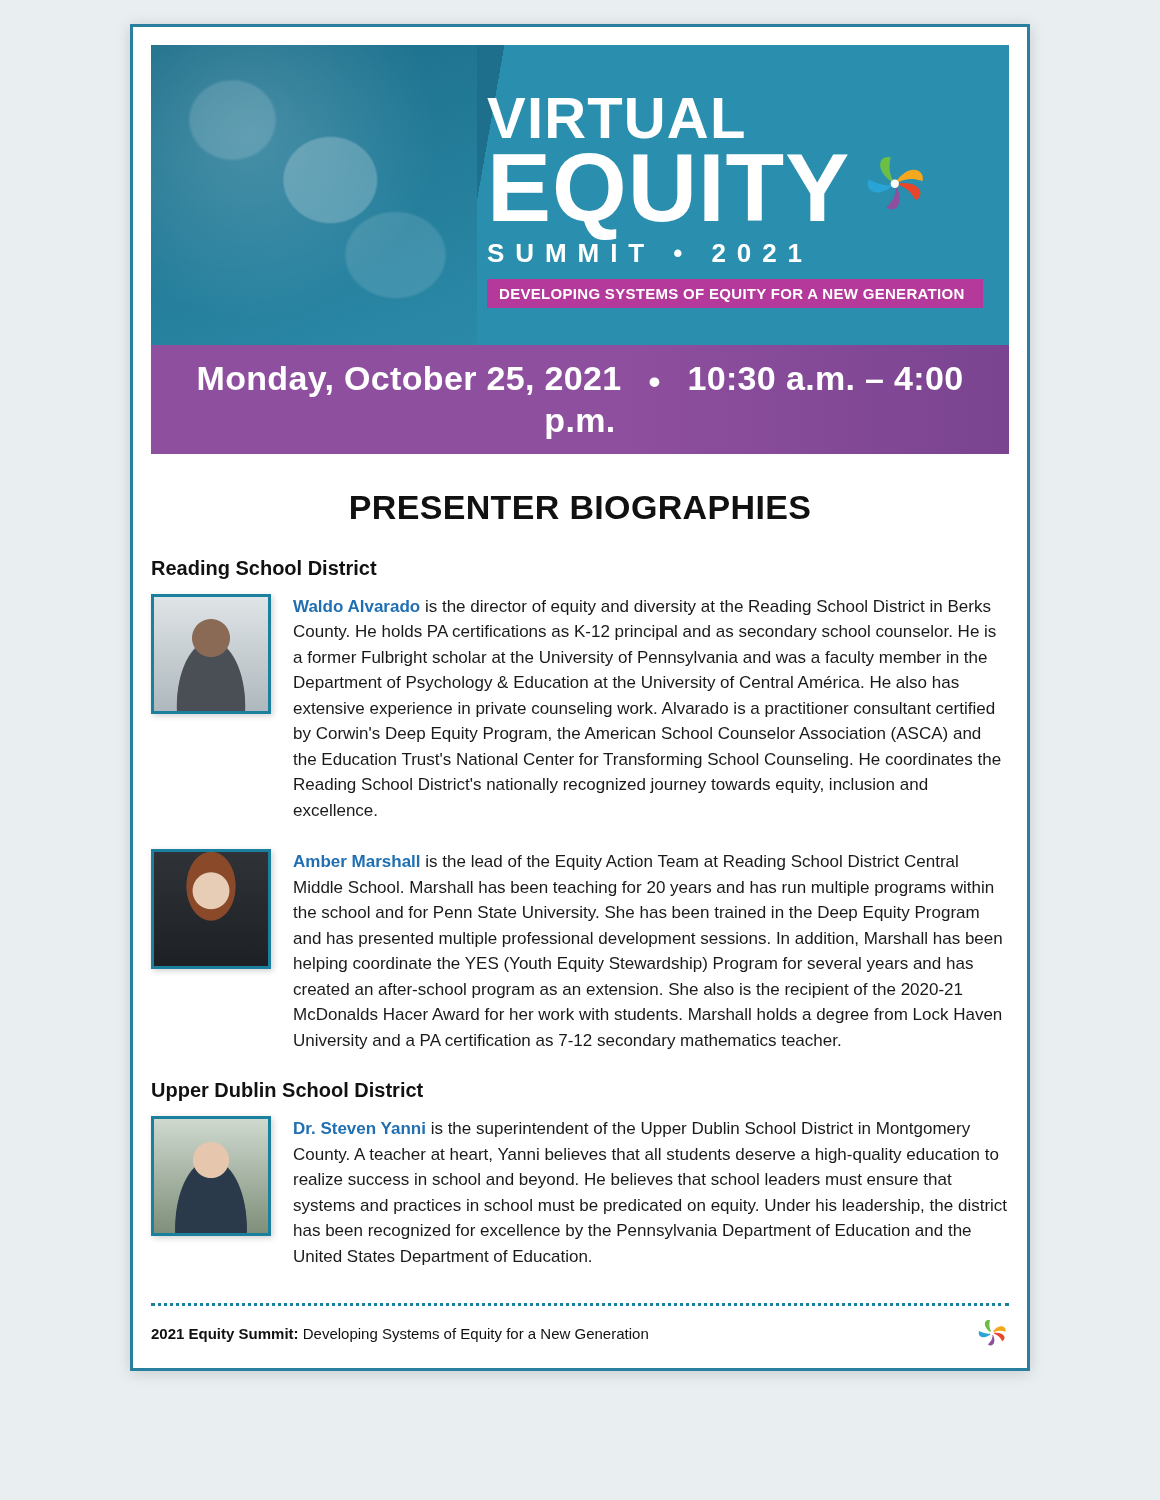Virtual
Equity
Summit • 2021
Developing Systems of Equity for a New Generation
Monday, October 25, 2021 • 10:30 a.m. – 4:00 p.m.
PRESENTER BIOGRAPHIES
Reading School District
Waldo Alvarado is the director of equity and diversity at the Reading School District in Berks County. He holds PA certifications as K-12 principal and as secondary school counselor. He is a former Fulbright scholar at the University of Pennsylvania and was a faculty member in the Department of Psychology & Education at the University of Central América. He also has extensive experience in private counseling work. Alvarado is a practitioner consultant certified by Corwin's Deep Equity Program, the American School Counselor Association (ASCA) and the Education Trust's National Center for Transforming School Counseling. He coordinates the Reading School District's nationally recognized journey towards equity, inclusion and excellence.
Amber Marshall is the lead of the Equity Action Team at Reading School District Central Middle School. Marshall has been teaching for 20 years and has run multiple programs within the school and for Penn State University. She has been trained in the Deep Equity Program and has presented multiple professional development sessions. In addition, Marshall has been helping coordinate the YES (Youth Equity Stewardship) Program for several years and has created an after-school program as an extension. She also is the recipient of the 2020-21 McDonalds Hacer Award for her work with students. Marshall holds a degree from Lock Haven University and a PA certification as 7-12 secondary mathematics teacher.
Upper Dublin School District
Dr. Steven Yanni is the superintendent of the Upper Dublin School District in Montgomery County. A teacher at heart, Yanni believes that all students deserve a high-quality education to realize success in school and beyond. He believes that school leaders must ensure that systems and practices in school must be predicated on equity. Under his leadership, the district has been recognized for excellence by the Pennsylvania Department of Education and the United States Department of Education.
2021 Equity Summit: Developing Systems of Equity for a New Generation